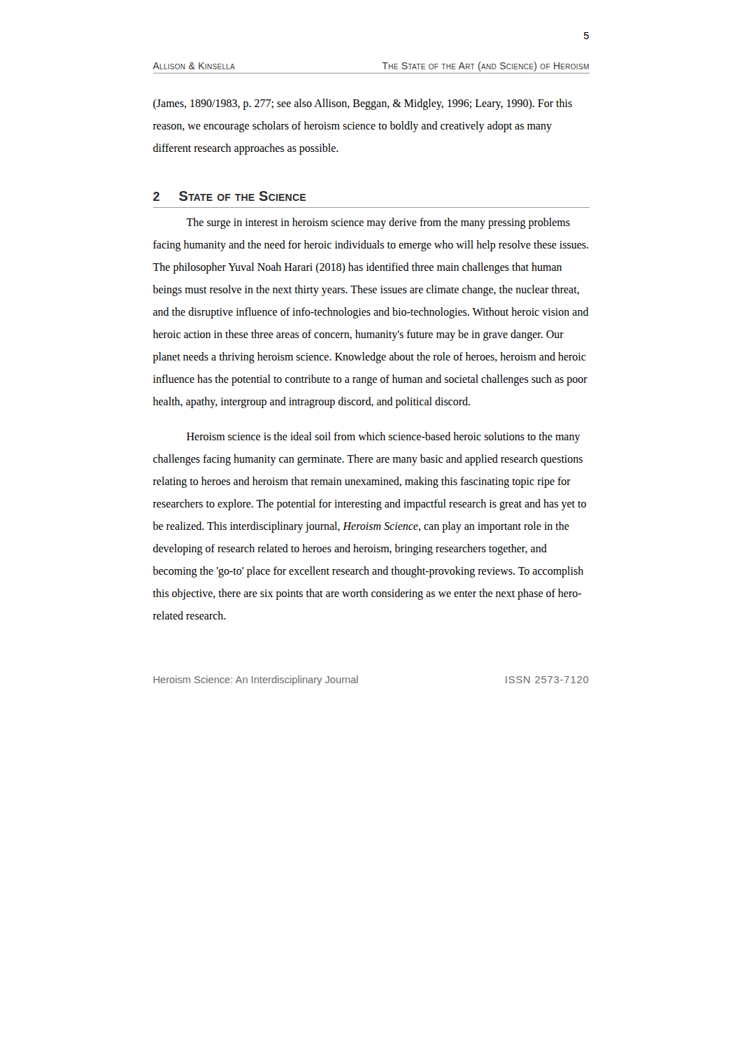5
Allison & Kinsella The State of the Art (and Science) of Heroism
(James, 1890/1983, p. 277; see also Allison, Beggan, & Midgley, 1996; Leary, 1990). For this reason, we encourage scholars of heroism science to boldly and creatively adopt as many different research approaches as possible.
2 State of the Science
The surge in interest in heroism science may derive from the many pressing problems facing humanity and the need for heroic individuals to emerge who will help resolve these issues. The philosopher Yuval Noah Harari (2018) has identified three main challenges that human beings must resolve in the next thirty years. These issues are climate change, the nuclear threat, and the disruptive influence of info-technologies and bio-technologies. Without heroic vision and heroic action in these three areas of concern, humanity's future may be in grave danger. Our planet needs a thriving heroism science. Knowledge about the role of heroes, heroism and heroic influence has the potential to contribute to a range of human and societal challenges such as poor health, apathy, intergroup and intragroup discord, and political discord.
Heroism science is the ideal soil from which science-based heroic solutions to the many challenges facing humanity can germinate. There are many basic and applied research questions relating to heroes and heroism that remain unexamined, making this fascinating topic ripe for researchers to explore. The potential for interesting and impactful research is great and has yet to be realized. This interdisciplinary journal, Heroism Science, can play an important role in the developing of research related to heroes and heroism, bringing researchers together, and becoming the 'go-to' place for excellent research and thought-provoking reviews. To accomplish this objective, there are six points that are worth considering as we enter the next phase of hero-related research.
Heroism Science: An Interdisciplinary Journal ISSN 2573-7120